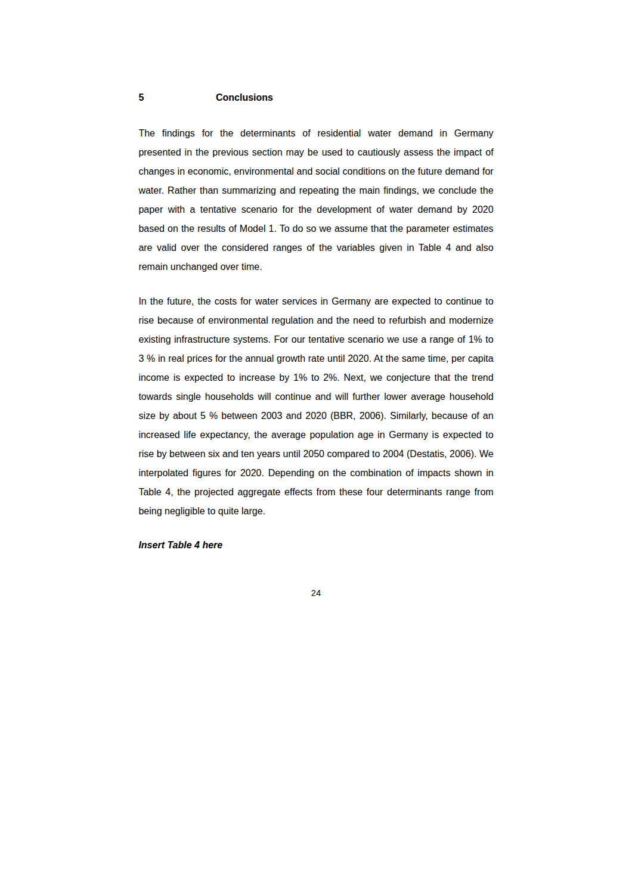5 Conclusions
The findings for the determinants of residential water demand in Germany presented in the previous section may be used to cautiously assess the impact of changes in economic, environmental and social conditions on the future demand for water. Rather than summarizing and repeating the main findings, we conclude the paper with a tentative scenario for the development of water demand by 2020 based on the results of Model 1. To do so we assume that the parameter estimates are valid over the considered ranges of the variables given in Table 4 and also remain unchanged over time.
In the future, the costs for water services in Germany are expected to continue to rise because of environmental regulation and the need to refurbish and modernize existing infrastructure systems. For our tentative scenario we use a range of 1% to 3 % in real prices for the annual growth rate until 2020. At the same time, per capita income is expected to increase by 1% to 2%. Next, we conjecture that the trend towards single households will continue and will further lower average household size by about 5 % between 2003 and 2020 (BBR, 2006). Similarly, because of an increased life expectancy, the average population age in Germany is expected to rise by between six and ten years until 2050 compared to 2004 (Destatis, 2006). We interpolated figures for 2020. Depending on the combination of impacts shown in Table 4, the projected aggregate effects from these four determinants range from being negligible to quite large.
Insert Table 4 here
24